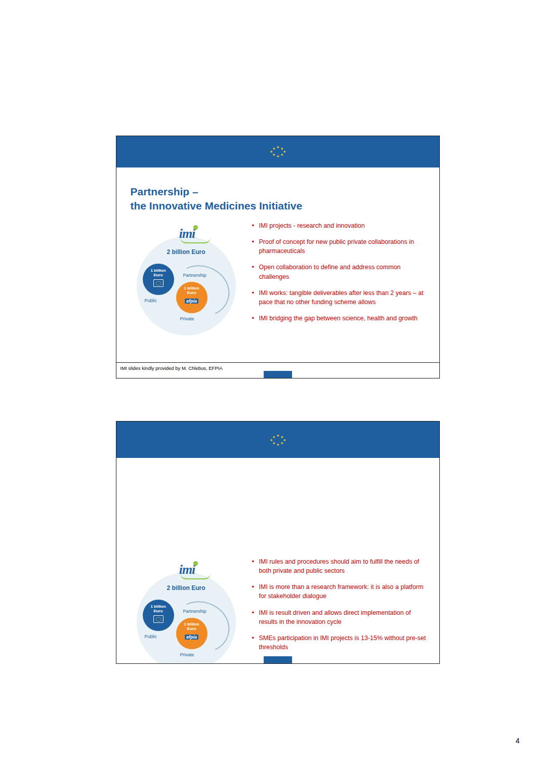★ ★ ★ ★ ★ ★ ★ ★
European
Commission
Partnership –
the Innovative Medicines Initiative
imi
2 billion Euro
1 billion
Euro
1 billion
Euro
efpia
Partnership
Public
Private
IMI projects - research and innovation
Proof of concept for new public private collaborations in pharmaceuticals
Open collaboration to define and address common challenges
IMI works: tangible deliverables after less than 2 years – at pace that no other funding scheme allows
IMI bridging the gap between science, health and growth
IMI slides kindly provided by M. Chlebus, EFPIA
★ ★ ★ ★ ★ ★ ★ ★
European
Commission
imi
2 billion Euro
1 billion
Euro
1 billion
Euro
efpia
Partnership
Public
Private
IMI rules and procedures should aim to fulfill the needs of both private and public sectors
IMI is more than a research framework: it is also a platform for stakeholder dialogue
IMI is result driven and allows direct implementation of results in the innovation cycle
SMEs participation in IMI projects is 13-15% without pre-set thresholds
4